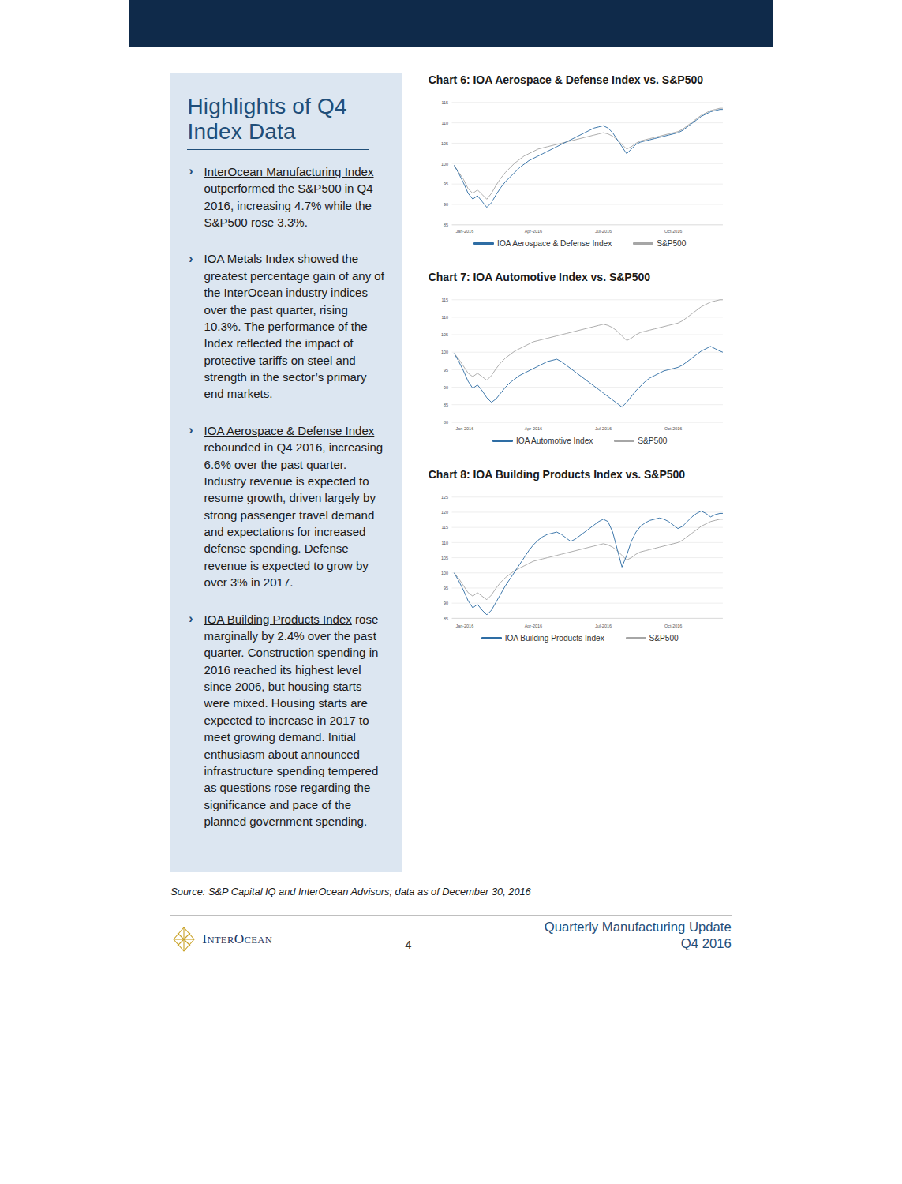Highlights of Q4 Index Data
InterOcean Manufacturing Index outperformed the S&P500 in Q4 2016, increasing 4.7% while the S&P500 rose 3.3%.
IOA Metals Index showed the greatest percentage gain of any of the InterOcean industry indices over the past quarter, rising 10.3%. The performance of the Index reflected the impact of protective tariffs on steel and strength in the sector’s primary end markets.
IOA Aerospace & Defense Index rebounded in Q4 2016, increasing 6.6% over the past quarter. Industry revenue is expected to resume growth, driven largely by strong passenger travel demand and expectations for increased defense spending. Defense revenue is expected to grow by over 3% in 2017.
IOA Building Products Index rose marginally by 2.4% over the past quarter. Construction spending in 2016 reached its highest level since 2006, but housing starts were mixed. Housing starts are expected to increase in 2017 to meet growing demand. Initial enthusiasm about announced infrastructure spending tempered as questions rose regarding the significance and pace of the planned government spending.
Chart 6: IOA Aerospace & Defense Index vs. S&P500
115 110 105 100 95 90 85 Jan-2016 Apr-2016 Jul-2016 Oct-2016
IOA Aerospace & Defense Index S&P500
Chart 7: IOA Automotive Index vs. S&P500
115 110 105 100 95 90 85 80 Jan-2016 Apr-2016 Jul-2016 Oct-2016
IOA Automotive Index S&P500
Chart 8: IOA Building Products Index vs. S&P500
125 120 115 110 105 100 95 90 85 Jan-2016 Apr-2016 Jul-2016 Oct-2016
IOA Building Products Index S&P500
Source: S&P Capital IQ and InterOcean Advisors; data as of December 30, 2016
INTEROCEAN
4
Quarterly Manufacturing Update
Q4 2016